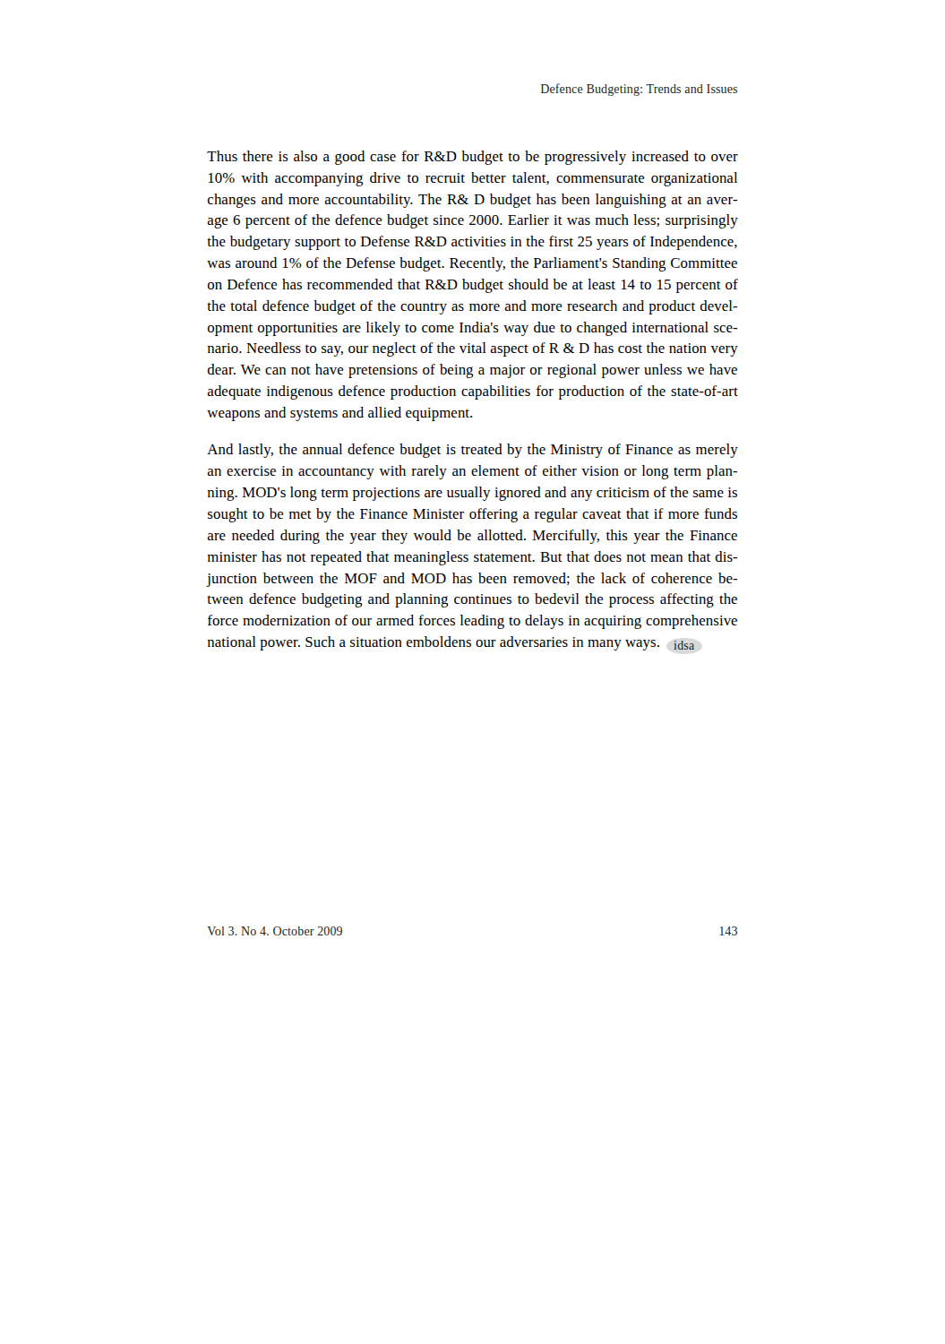Defence Budgeting: Trends and Issues
Thus there is also a good case for R&D budget to be progressively increased to over 10% with accompanying drive to recruit better talent, commensurate organizational changes and more accountability. The R& D budget has been languishing at an average 6 percent of the defence budget since 2000. Earlier it was much less; surprisingly the budgetary support to Defense R&D activities in the first 25 years of Independence, was around 1% of the Defense budget. Recently, the Parliament's Standing Committee on Defence has recommended that R&D budget should be at least 14 to 15 percent of the total defence budget of the country as more and more research and product development opportunities are likely to come India's way due to changed international scenario. Needless to say, our neglect of the vital aspect of R & D has cost the nation very dear. We can not have pretensions of being a major or regional power unless we have adequate indigenous defence production capabilities for production of the state-of-art weapons and systems and allied equipment.
And lastly, the annual defence budget is treated by the Ministry of Finance as merely an exercise in accountancy with rarely an element of either vision or long term planning. MOD's long term projections are usually ignored and any criticism of the same is sought to be met by the Finance Minister offering a regular caveat that if more funds are needed during the year they would be allotted. Mercifully, this year the Finance minister has not repeated that meaningless statement. But that does not mean that disjunction between the MOF and MOD has been removed; the lack of coherence between defence budgeting and planning continues to bedevil the process affecting the force modernization of our armed forces leading to delays in acquiring comprehensive national power. Such a situation emboldens our adversaries in many ways. idsa
Vol 3. No 4. October 2009 143